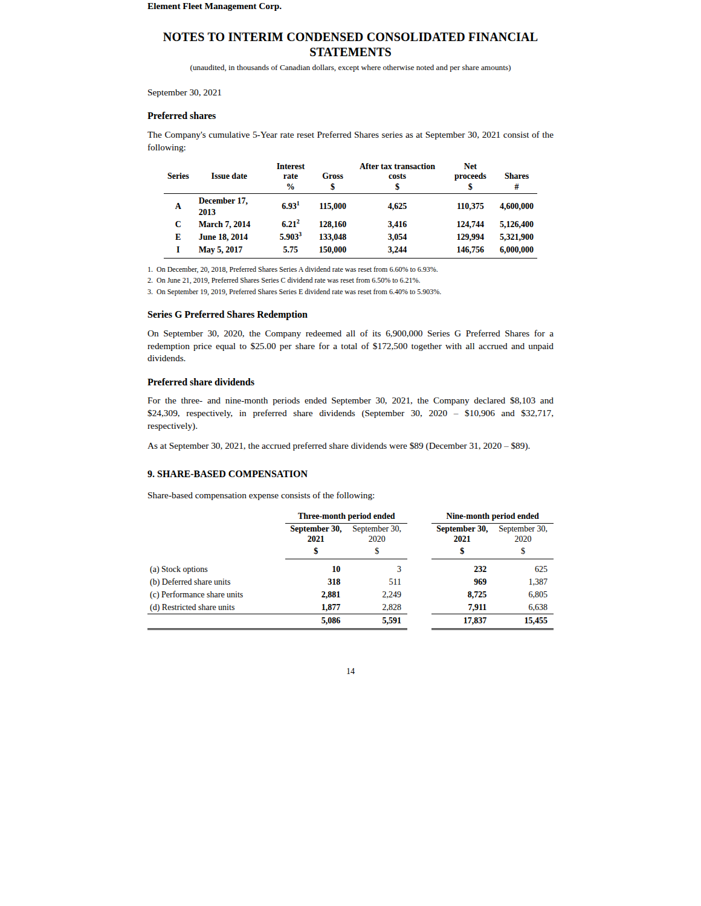Element Fleet Management Corp.
NOTES TO INTERIM CONDENSED CONSOLIDATED FINANCIAL
STATEMENTS
(unaudited, in thousands of Canadian dollars, except where otherwise noted and per share amounts)
September 30, 2021
Preferred shares
The Company's cumulative 5-Year rate reset Preferred Shares series as at September 30, 2021 consist of the following:
| Series | Issue date | Interest rate | Gross | After tax transaction costs | Net proceeds | Shares |
| --- | --- | --- | --- | --- | --- | --- |
| | | % | $ | $ | $ | # |
| A | December 17, 2013 | 6.93 1 | 115,000 | 4,625 | 110,375 | 4,600,000 |
| C | March 7, 2014 | 6.21 2 | 128,160 | 3,416 | 124,744 | 5,126,400 |
| E | June 18, 2014 | 5.903 3 | 133,048 | 3,054 | 129,994 | 5,321,900 |
| I | May 5, 2017 | 5.75 | 150,000 | 3,244 | 146,756 | 6,000,000 |
1. On December, 20, 2018, Preferred Shares Series A dividend rate was reset from 6.60% to 6.93%.
2. On June 21, 2019, Preferred Shares Series C dividend rate was reset from 6.50% to 6.21%.
3. On September 19, 2019, Preferred Shares Series E dividend rate was reset from 6.40% to 5.903%.
Series G Preferred Shares Redemption
On September 30, 2020, the Company redeemed all of its 6,900,000 Series G Preferred Shares for a redemption price equal to $25.00 per share for a total of $172,500 together with all accrued and unpaid dividends.
Preferred share dividends
For the three- and nine-month periods ended September 30, 2021, the Company declared $8,103 and $24,309, respectively, in preferred share dividends (September 30, 2020 – $10,906 and $32,717, respectively).
As at September 30, 2021, the accrued preferred share dividends were $89 (December 31, 2020 – $89).
9. SHARE-BASED COMPENSATION
Share-based compensation expense consists of the following:
| | Three-month period ended | | Nine-month period ended |
| --- | --- | --- | --- |
| | September 30, 2021 | September 30, 2020 | | September 30, 2021 | September 30, 2020 |
| | $ | $ | | $ | $ |
| (a) Stock options | 10 | 3 | | 232 | 625 |
| (b) Deferred share units | 318 | 511 | | 969 | 1,387 |
| (c) Performance share units | 2,881 | 2,249 | | 8,725 | 6,805 |
| (d) Restricted share units | 1,877 | 2,828 | | 7,911 | 6,638 |
| | 5,086 | 5,591 | | 17,837 | 15,455 |
14